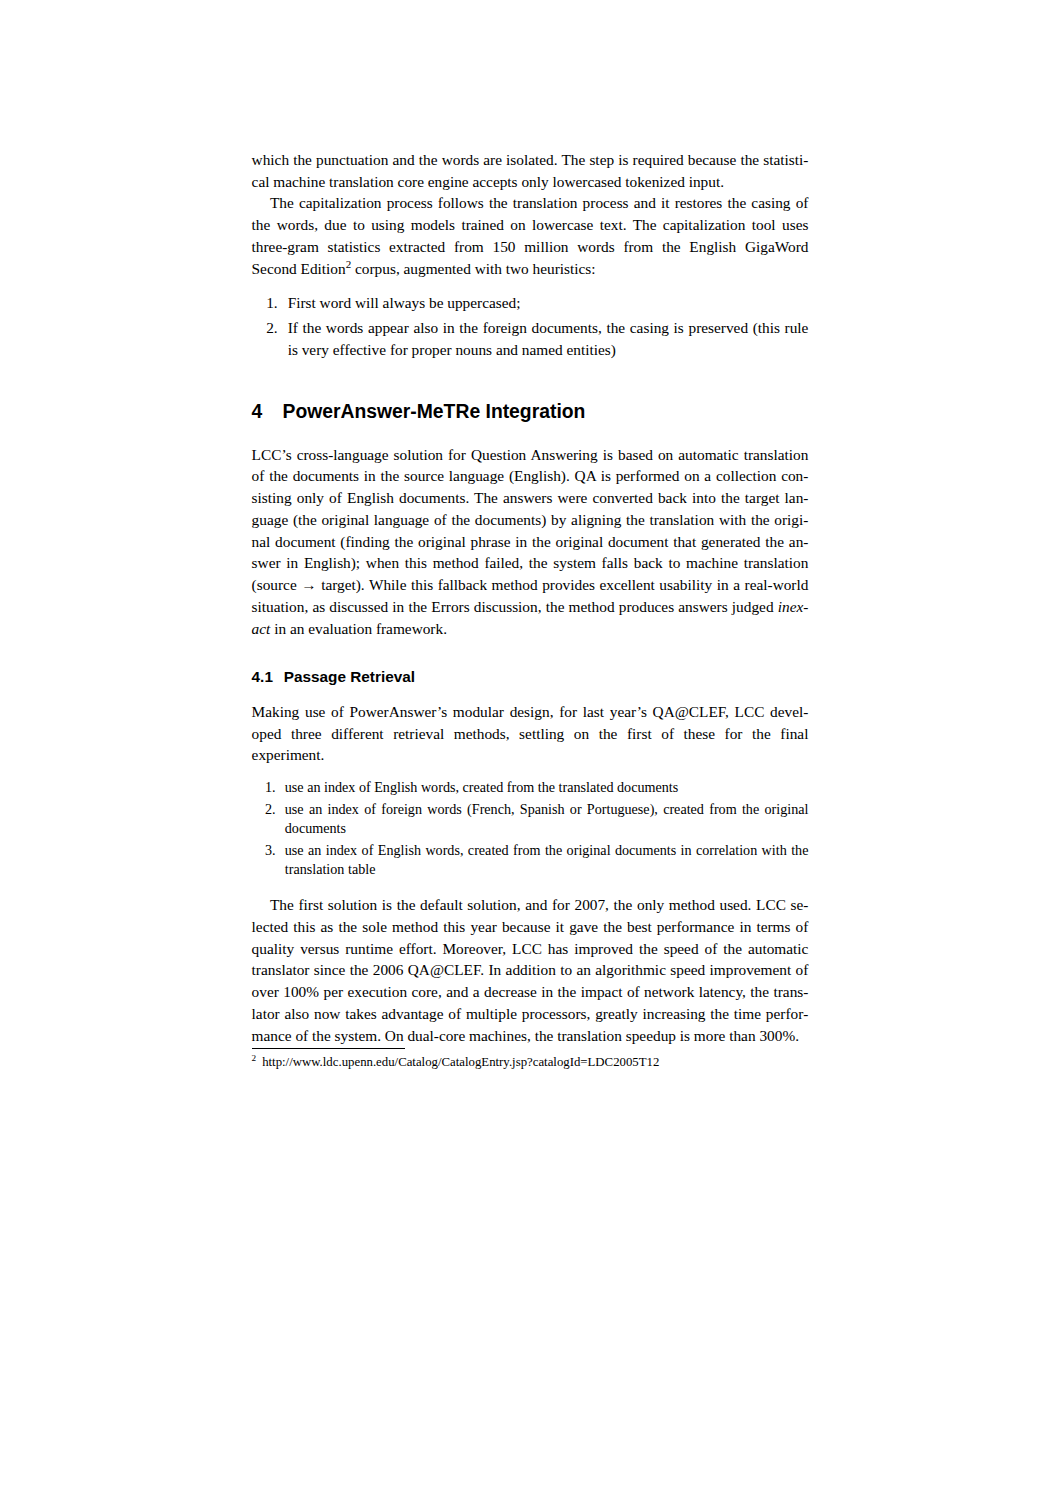which the punctuation and the words are isolated. The step is required because the statistical machine translation core engine accepts only lowercased tokenized input.
The capitalization process follows the translation process and it restores the casing of the words, due to using models trained on lowercase text. The capitalization tool uses three-gram statistics extracted from 150 million words from the English GigaWord Second Edition2 corpus, augmented with two heuristics:
First word will always be uppercased;
If the words appear also in the foreign documents, the casing is preserved (this rule is very effective for proper nouns and named entities)
4 PowerAnswer-MeTRe Integration
LCC’s cross-language solution for Question Answering is based on automatic translation of the documents in the source language (English). QA is performed on a collection consisting only of English documents. The answers were converted back into the target language (the original language of the documents) by aligning the translation with the original document (finding the original phrase in the original document that generated the answer in English); when this method failed, the system falls back to machine translation (source → target). While this fallback method provides excellent usability in a real-world situation, as discussed in the Errors discussion, the method produces answers judged inexact in an evaluation framework.
4.1 Passage Retrieval
Making use of PowerAnswer’s modular design, for last year’s QA@CLEF, LCC developed three different retrieval methods, settling on the first of these for the final experiment.
use an index of English words, created from the translated documents
use an index of foreign words (French, Spanish or Portuguese), created from the original documents
use an index of English words, created from the original documents in correlation with the translation table
The first solution is the default solution, and for 2007, the only method used. LCC selected this as the sole method this year because it gave the best performance in terms of quality versus runtime effort. Moreover, LCC has improved the speed of the automatic translator since the 2006 QA@CLEF. In addition to an algorithmic speed improvement of over 100% per execution core, and a decrease in the impact of network latency, the translator also now takes advantage of multiple processors, greatly increasing the time performance of the system. On dual-core machines, the translation speedup is more than 300%.
2 http://www.ldc.upenn.edu/Catalog/CatalogEntry.jsp?catalogId=LDC2005T12